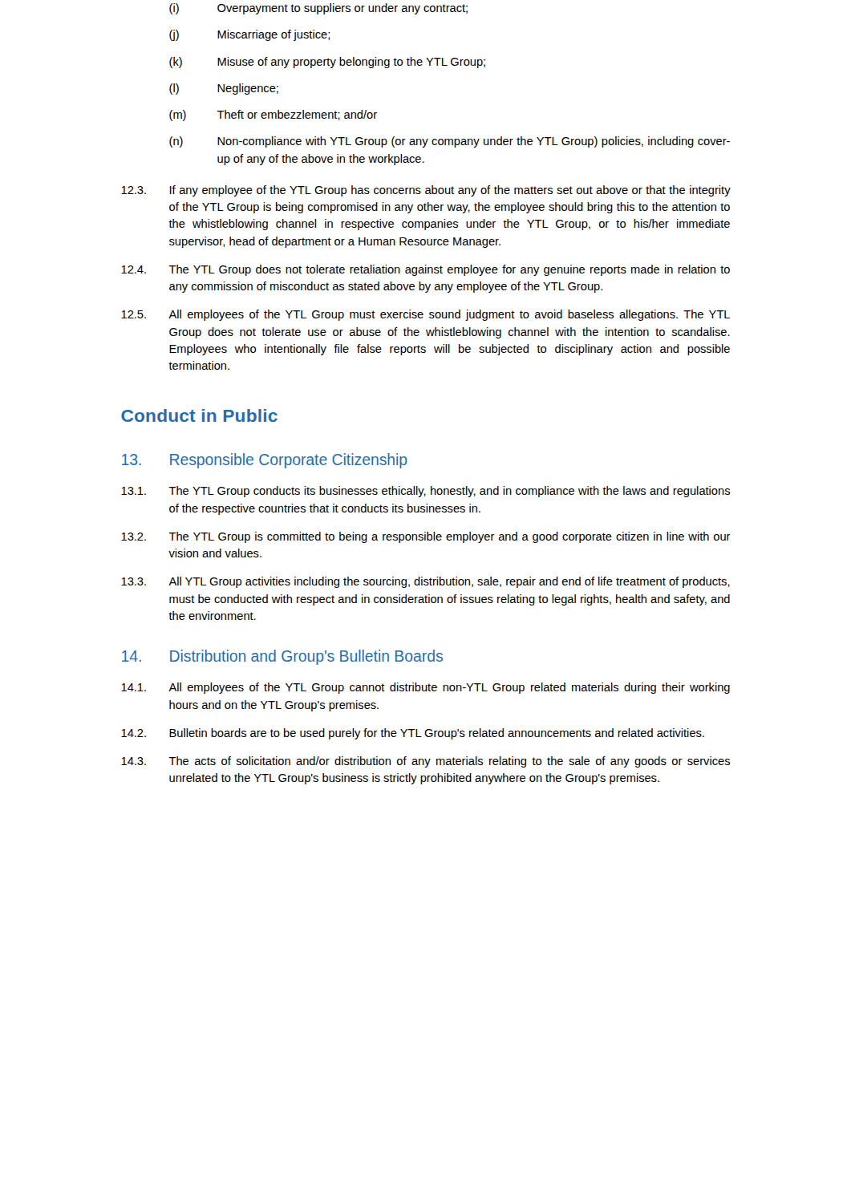(i) Overpayment to suppliers or under any contract;
(j) Miscarriage of justice;
(k) Misuse of any property belonging to the YTL Group;
(l) Negligence;
(m) Theft or embezzlement; and/or
(n) Non-compliance with YTL Group (or any company under the YTL Group) policies, including cover-up of any of the above in the workplace.
12.3. If any employee of the YTL Group has concerns about any of the matters set out above or that the integrity of the YTL Group is being compromised in any other way, the employee should bring this to the attention to the whistleblowing channel in respective companies under the YTL Group, or to his/her immediate supervisor, head of department or a Human Resource Manager.
12.4. The YTL Group does not tolerate retaliation against employee for any genuine reports made in relation to any commission of misconduct as stated above by any employee of the YTL Group.
12.5. All employees of the YTL Group must exercise sound judgment to avoid baseless allegations. The YTL Group does not tolerate use or abuse of the whistleblowing channel with the intention to scandalise. Employees who intentionally file false reports will be subjected to disciplinary action and possible termination.
Conduct in Public
13. Responsible Corporate Citizenship
13.1. The YTL Group conducts its businesses ethically, honestly, and in compliance with the laws and regulations of the respective countries that it conducts its businesses in.
13.2. The YTL Group is committed to being a responsible employer and a good corporate citizen in line with our vision and values.
13.3. All YTL Group activities including the sourcing, distribution, sale, repair and end of life treatment of products, must be conducted with respect and in consideration of issues relating to legal rights, health and safety, and the environment.
14. Distribution and Group's Bulletin Boards
14.1. All employees of the YTL Group cannot distribute non-YTL Group related materials during their working hours and on the YTL Group's premises.
14.2. Bulletin boards are to be used purely for the YTL Group's related announcements and related activities.
14.3. The acts of solicitation and/or distribution of any materials relating to the sale of any goods or services unrelated to the YTL Group's business is strictly prohibited anywhere on the Group's premises.